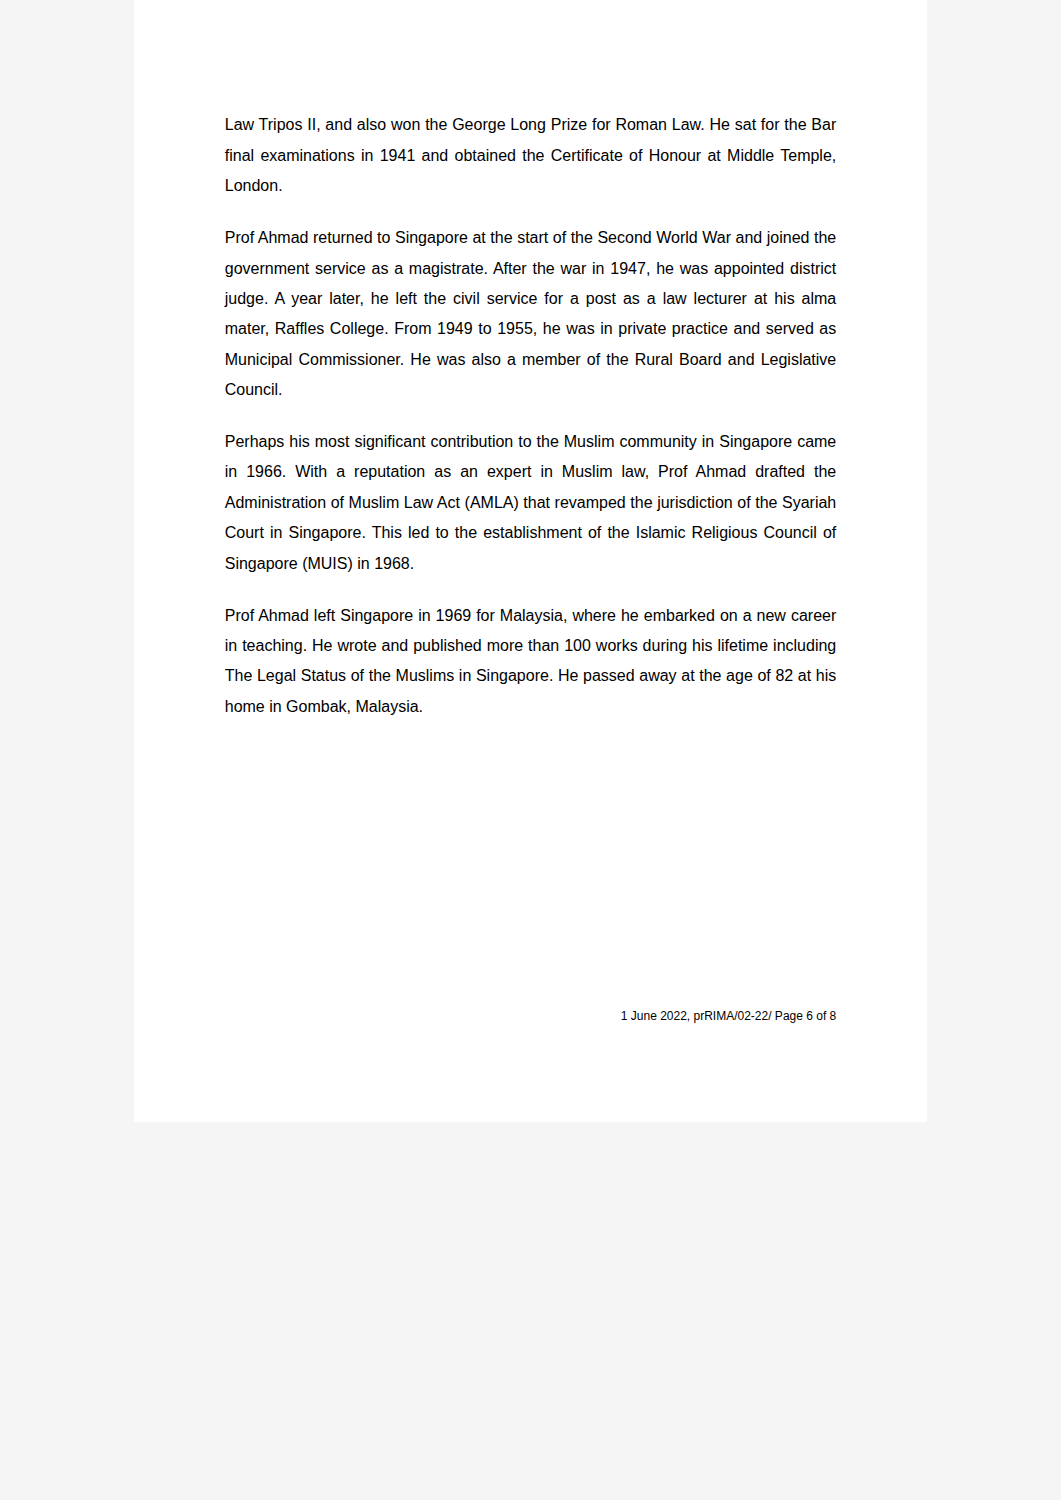Law Tripos II, and also won the George Long Prize for Roman Law. He sat for the Bar final examinations in 1941 and obtained the Certificate of Honour at Middle Temple, London.
Prof Ahmad returned to Singapore at the start of the Second World War and joined the government service as a magistrate. After the war in 1947, he was appointed district judge. A year later, he left the civil service for a post as a law lecturer at his alma mater, Raffles College. From 1949 to 1955, he was in private practice and served as Municipal Commissioner. He was also a member of the Rural Board and Legislative Council.
Perhaps his most significant contribution to the Muslim community in Singapore came in 1966. With a reputation as an expert in Muslim law, Prof Ahmad drafted the Administration of Muslim Law Act (AMLA) that revamped the jurisdiction of the Syariah Court in Singapore. This led to the establishment of the Islamic Religious Council of Singapore (MUIS) in 1968.
Prof Ahmad left Singapore in 1969 for Malaysia, where he embarked on a new career in teaching. He wrote and published more than 100 works during his lifetime including The Legal Status of the Muslims in Singapore. He passed away at the age of 82 at his home in Gombak, Malaysia.
1 June 2022, prRIMA/02-22/ Page 6 of 8